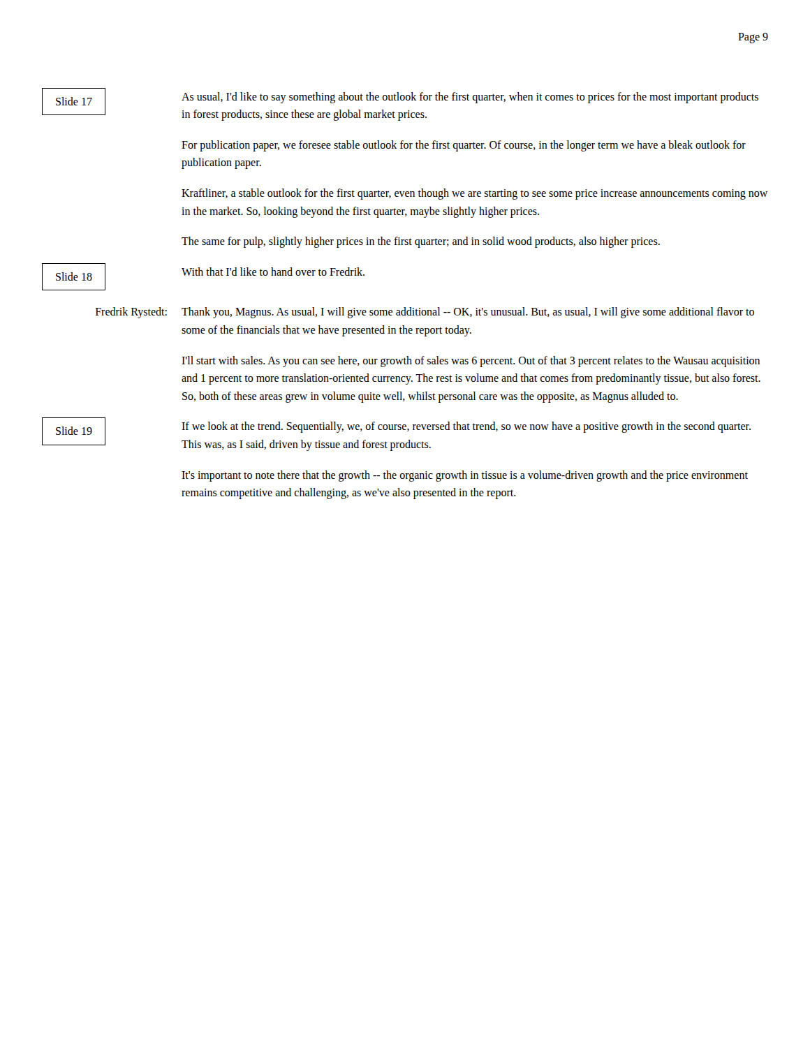Page 9
Slide 17
As usual, I'd like to say something about the outlook for the first quarter, when it comes to prices for the most important products in forest products, since these are global market prices.
For publication paper, we foresee stable outlook for the first quarter. Of course, in the longer term we have a bleak outlook for publication paper.
Kraftliner, a stable outlook for the first quarter, even though we are starting to see some price increase announcements coming now in the market. So, looking beyond the first quarter, maybe slightly higher prices.
The same for pulp, slightly higher prices in the first quarter; and in solid wood products, also higher prices.
Slide 18
With that I'd like to hand over to Fredrik.
Fredrik Rystedt:
Thank you, Magnus. As usual, I will give some additional -- OK, it's unusual. But, as usual, I will give some additional flavor to some of the financials that we have presented in the report today.
I'll start with sales. As you can see here, our growth of sales was 6 percent. Out of that 3 percent relates to the Wausau acquisition and 1 percent to more translation-oriented currency. The rest is volume and that comes from predominantly tissue, but also forest. So, both of these areas grew in volume quite well, whilst personal care was the opposite, as Magnus alluded to.
Slide 19
If we look at the trend. Sequentially, we, of course, reversed that trend, so we now have a positive growth in the second quarter. This was, as I said, driven by tissue and forest products.
It's important to note there that the growth -- the organic growth in tissue is a volume-driven growth and the price environment remains competitive and challenging, as we've also presented in the report.